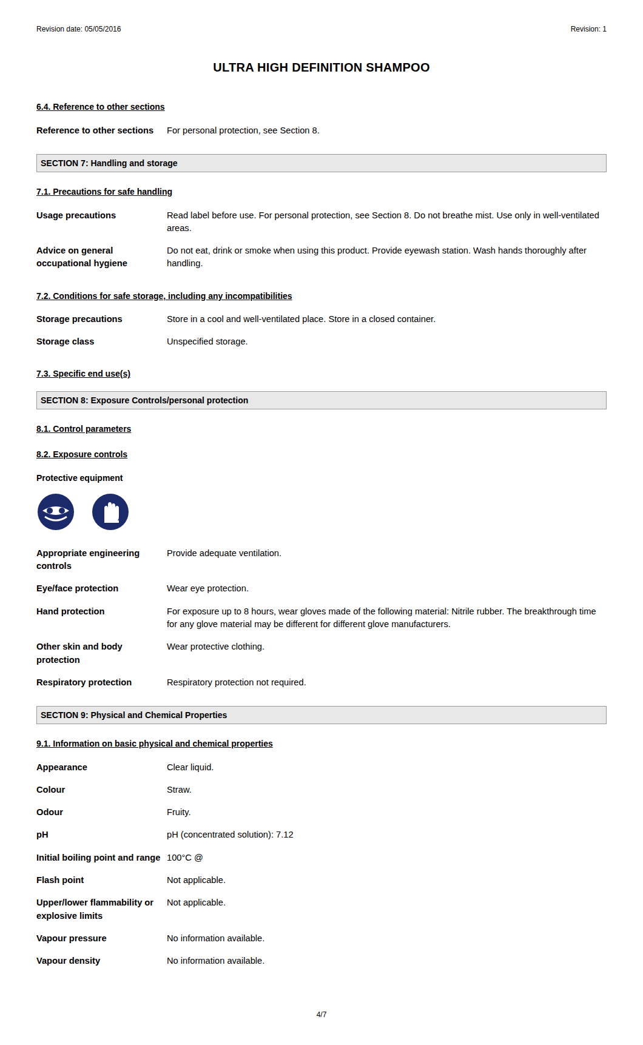Revision date: 05/05/2016 Revision: 1
ULTRA HIGH DEFINITION SHAMPOO
6.4. Reference to other sections
| Reference to other sections | For personal protection, see Section 8. |
SECTION 7: Handling and storage
7.1. Precautions for safe handling
| Usage precautions | Read label before use. For personal protection, see Section 8. Do not breathe mist. Use only in well-ventilated areas. |
| Advice on general occupational hygiene | Do not eat, drink or smoke when using this product. Provide eyewash station. Wash hands thoroughly after handling. |
7.2. Conditions for safe storage, including any incompatibilities
| Storage precautions | Store in a cool and well-ventilated place. Store in a closed container. |
| Storage class | Unspecified storage. |
7.3. Specific end use(s)
SECTION 8: Exposure Controls/personal protection
8.1. Control parameters
8.2. Exposure controls
Protective equipment
| Appropriate engineering controls | Provide adequate ventilation. |
| Eye/face protection | Wear eye protection. |
| Hand protection | For exposure up to 8 hours, wear gloves made of the following material: Nitrile rubber. The breakthrough time for any glove material may be different for different glove manufacturers. |
| Other skin and body protection | Wear protective clothing. |
| Respiratory protection | Respiratory protection not required. |
SECTION 9: Physical and Chemical Properties
9.1. Information on basic physical and chemical properties
| Appearance | Clear liquid. |
| Colour | Straw. |
| Odour | Fruity. |
| pH | pH (concentrated solution): 7.12 |
| Initial boiling point and range | 100°C @ |
| Flash point | Not applicable. |
| Upper/lower flammability or explosive limits | Not applicable. |
| Vapour pressure | No information available. |
| Vapour density | No information available. |
4/7